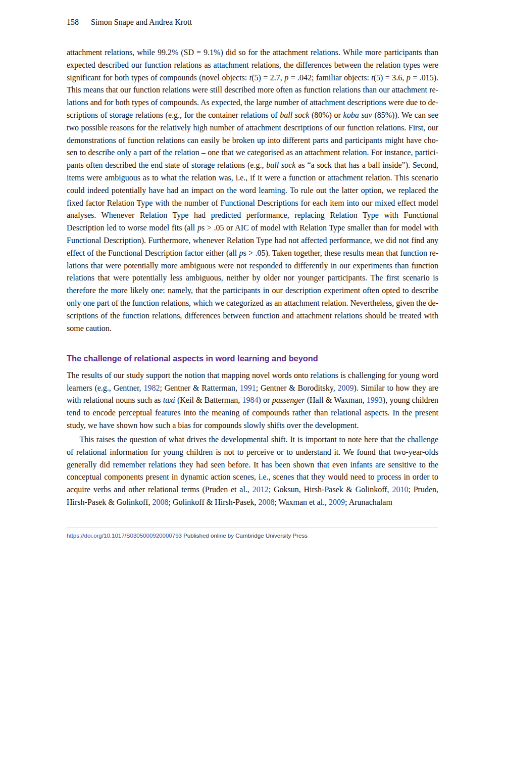158 Simon Snape and Andrea Krott
attachment relations, while 99.2% (SD = 9.1%) did so for the attachment relations. While more participants than expected described our function relations as attachment relations, the differences between the relation types were significant for both types of compounds (novel objects: t(5) = 2.7, p = .042; familiar objects: t(5) = 3.6, p = .015). This means that our function relations were still described more often as function relations than our attachment relations and for both types of compounds. As expected, the large number of attachment descriptions were due to descriptions of storage relations (e.g., for the container relations of ball sock (80%) or koba sav (85%)). We can see two possible reasons for the relatively high number of attachment descriptions of our function relations. First, our demonstrations of function relations can easily be broken up into different parts and participants might have chosen to describe only a part of the relation – one that we categorised as an attachment relation. For instance, participants often described the end state of storage relations (e.g., ball sock as “a sock that has a ball inside”). Second, items were ambiguous as to what the relation was, i.e., if it were a function or attachment relation. This scenario could indeed potentially have had an impact on the word learning. To rule out the latter option, we replaced the fixed factor Relation Type with the number of Functional Descriptions for each item into our mixed effect model analyses. Whenever Relation Type had predicted performance, replacing Relation Type with Functional Description led to worse model fits (all ps > .05 or AIC of model with Relation Type smaller than for model with Functional Description). Furthermore, whenever Relation Type had not affected performance, we did not find any effect of the Functional Description factor either (all ps > .05). Taken together, these results mean that function relations that were potentially more ambiguous were not responded to differently in our experiments than function relations that were potentially less ambiguous, neither by older nor younger participants. The first scenario is therefore the more likely one: namely, that the participants in our description experiment often opted to describe only one part of the function relations, which we categorized as an attachment relation. Nevertheless, given the descriptions of the function relations, differences between function and attachment relations should be treated with some caution.
The challenge of relational aspects in word learning and beyond
The results of our study support the notion that mapping novel words onto relations is challenging for young word learners (e.g., Gentner, 1982; Gentner & Ratterman, 1991; Gentner & Boroditsky, 2009). Similar to how they are with relational nouns such as taxi (Keil & Batterman, 1984) or passenger (Hall & Waxman, 1993), young children tend to encode perceptual features into the meaning of compounds rather than relational aspects. In the present study, we have shown how such a bias for compounds slowly shifts over the development.
This raises the question of what drives the developmental shift. It is important to note here that the challenge of relational information for young children is not to perceive or to understand it. We found that two-year-olds generally did remember relations they had seen before. It has been shown that even infants are sensitive to the conceptual components present in dynamic action scenes, i.e., scenes that they would need to process in order to acquire verbs and other relational terms (Pruden et al., 2012; Goksun, Hirsh-Pasek & Golinkoff, 2010; Pruden, Hirsh-Pasek & Golinkoff, 2008; Golinkoff & Hirsh-Pasek, 2008; Waxman et al., 2009; Arunachalam
https://doi.org/10.1017/S0305000920000793 Published online by Cambridge University Press